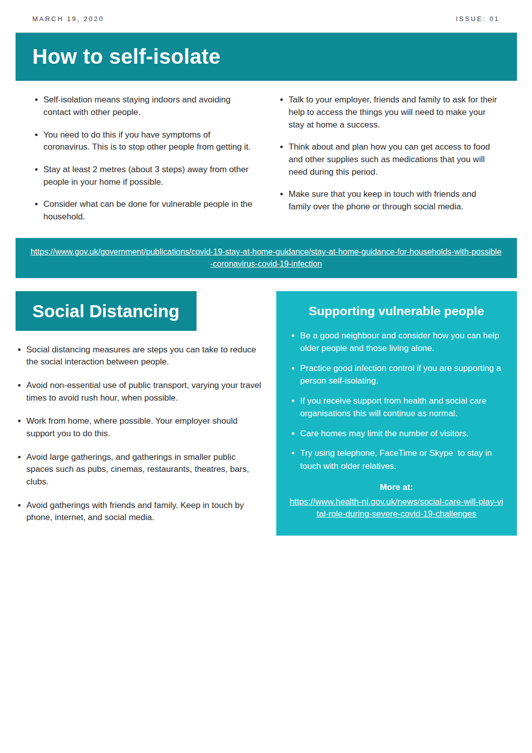March 19, 2020 Issue: 01
How to self-isolate
Self-isolation means staying indoors and avoiding contact with other people.
You need to do this if you have symptoms of coronavirus. This is to stop other people from getting it.
Stay at least 2 metres (about 3 steps) away from other people in your home if possible.
Consider what can be done for vulnerable people in the household.
Talk to your employer, friends and family to ask for their help to access the things you will need to make your stay at home a success.
Think about and plan how you can get access to food and other supplies such as medications that you will need during this period.
Make sure that you keep in touch with friends and family over the phone or through social media.
https://www.gov.uk/government/publications/covid-19-stay-at-home-guidance/stay-at-home-guidance-for-households-with-possible-coronavirus-covid-19-infection
Social Distancing
Social distancing measures are steps you can take to reduce the social interaction between people.
Avoid non-essential use of public transport, varying your travel times to avoid rush hour, when possible.
Work from home, where possible. Your employer should support you to do this.
Avoid large gatherings, and gatherings in smaller public spaces such as pubs, cinemas, restaurants, theatres, bars, clubs.
Avoid gatherings with friends and family. Keep in touch by phone, internet, and social media.
Supporting vulnerable people
Be a good neighbour and consider how you can help older people and those living alone.
Practice good infection control if you are supporting a person self-isolating.
If you receive support from health and social care organisations this will continue as normal.
Care homes may limit the number of visitors.
Try using telephone, FaceTime or Skype to stay in touch with older relatives.
More at: https://www.health-ni.gov.uk/news/social-care-will-play-vital-role-during-severe-covid-19-challenges